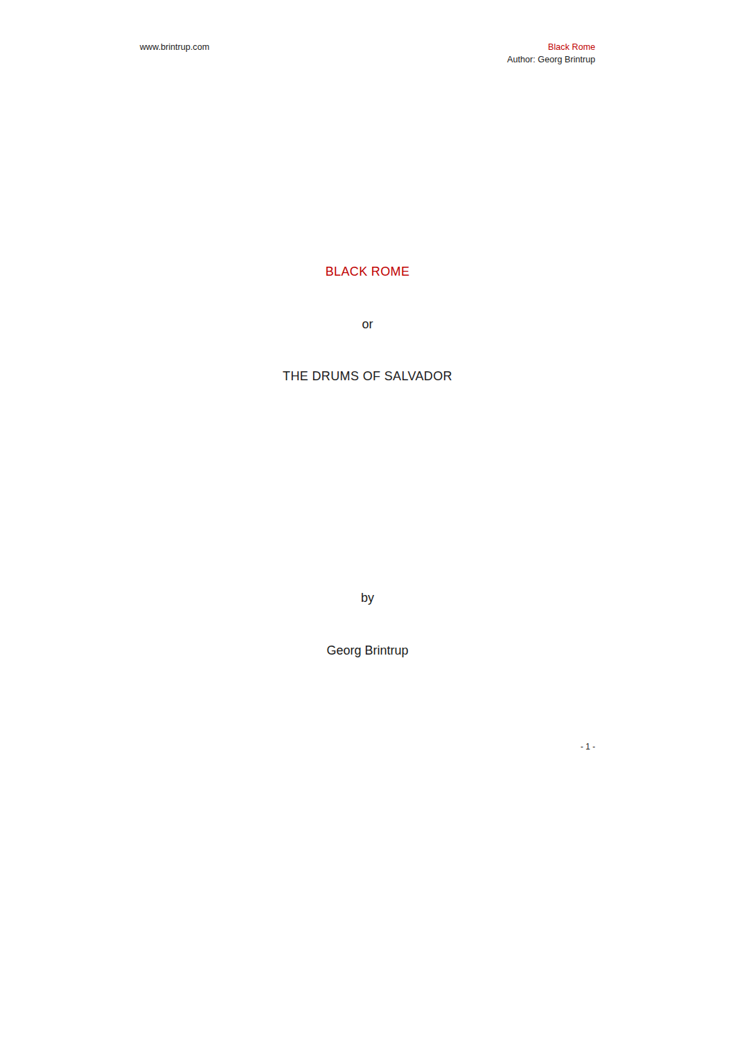www.brintrup.com
Black Rome
Author: Georg Brintrup
BLACK ROME
or
THE DRUMS OF SALVADOR
by
Georg Brintrup
- 1 -